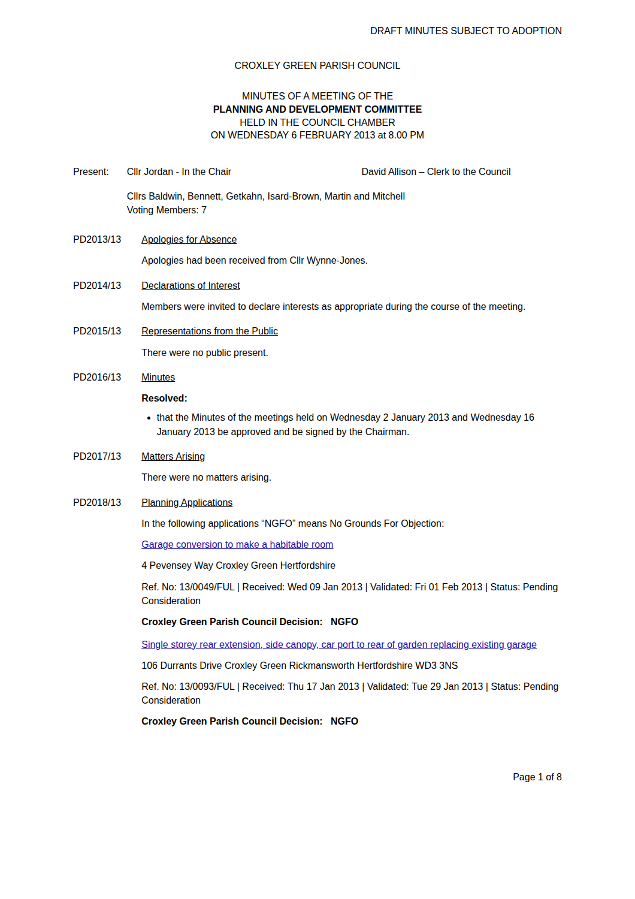DRAFT MINUTES SUBJECT TO ADOPTION
CROXLEY GREEN PARISH COUNCIL
MINUTES OF A MEETING OF THE
PLANNING AND DEVELOPMENT COMMITTEE
HELD IN THE COUNCIL CHAMBER
ON WEDNESDAY 6 FEBRUARY 2013 at 8.00 PM
| Present: | Cllr Jordan - In the Chair | David Allison – Clerk to the Council |
| | Cllrs Baldwin, Bennett, Getkahn, Isard-Brown, Martin and Mitchell Voting Members: 7 |
| PD2013/13 | Apologies for Absence Apologies had been received from Cllr Wynne-Jones. |
| PD2014/13 | Declarations of Interest Members were invited to declare interests as appropriate during the course of the meeting. |
| PD2015/13 | Representations from the Public There were no public present. |
| PD2016/13 | Minutes Resolved: that the Minutes of the meetings held on Wednesday 2 January 2013 and Wednesday 16 January 2013 be approved and be signed by the Chairman. |
| PD2017/13 | Matters Arising There were no matters arising. |
| PD2018/13 | Planning Applications In the following applications “NGFO” means No Grounds For Objection: Garage conversion to make a habitable room 4 Pevensey Way Croxley Green Hertfordshire Ref. No: 13/0049/FUL / Received: Wed 09 Jan 2013 / Validated: Fri 01 Feb 2013 / Status: Pending Consideration Croxley Green Parish Council Decision: NGFO Single storey rear extension, side canopy, car port to rear of garden replacing existing garage 106 Durrants Drive Croxley Green Rickmansworth Hertfordshire WD3 3NS Ref. No: 13/0093/FUL / Received: Thu 17 Jan 2013 / Validated: Tue 29 Jan 2013 / Status: Pending Consideration Croxley Green Parish Council Decision: NGFO |
Page 1 of 8